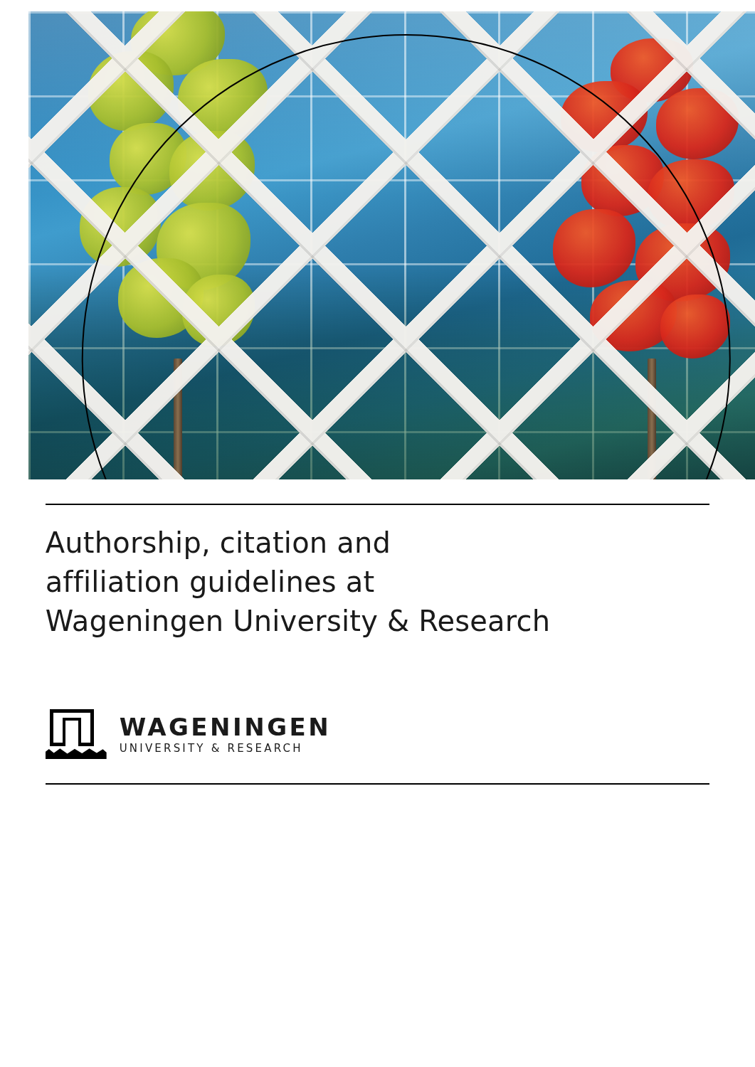Authorship, citation and
affiliation guidelines at
Wageningen University & Research
WAGENINGEN
UNIVERSITY & RESEARCH